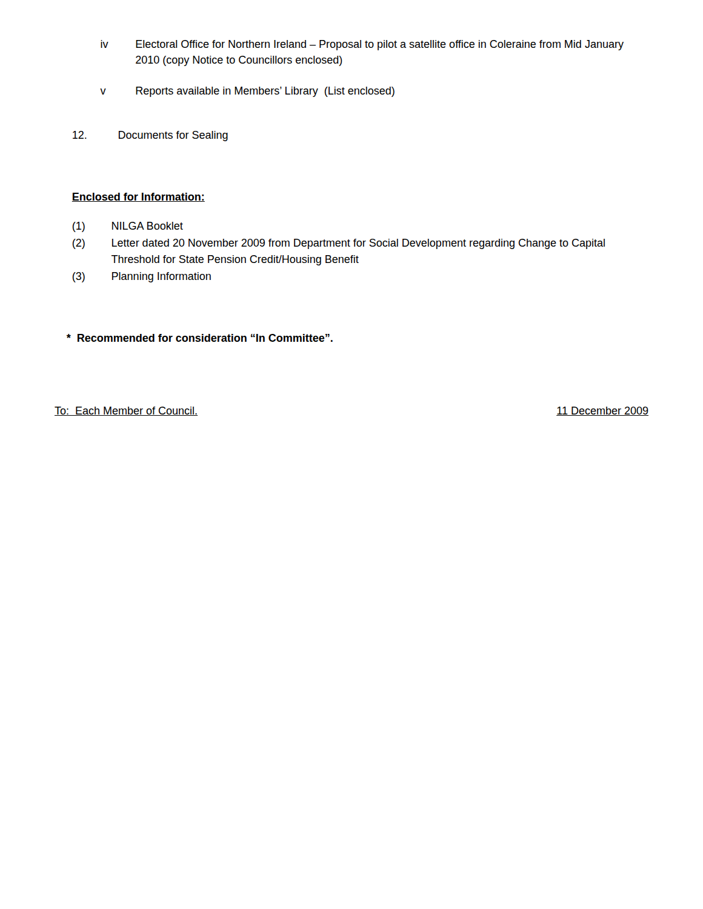iv
Electoral Office for Northern Ireland – Proposal to pilot a satellite office in Coleraine from Mid January 2010 (copy Notice to Councillors enclosed)
v
Reports available in Members’ Library (List enclosed)
12.
Documents for Sealing
Enclosed for Information:
(1)
NILGA Booklet
(2)
Letter dated 20 November 2009 from Department for Social Development regarding Change to Capital Threshold for State Pension Credit/Housing Benefit
(3)
Planning Information
* Recommended for consideration “In Committee”.
To: Each Member of Council.
11 December 2009